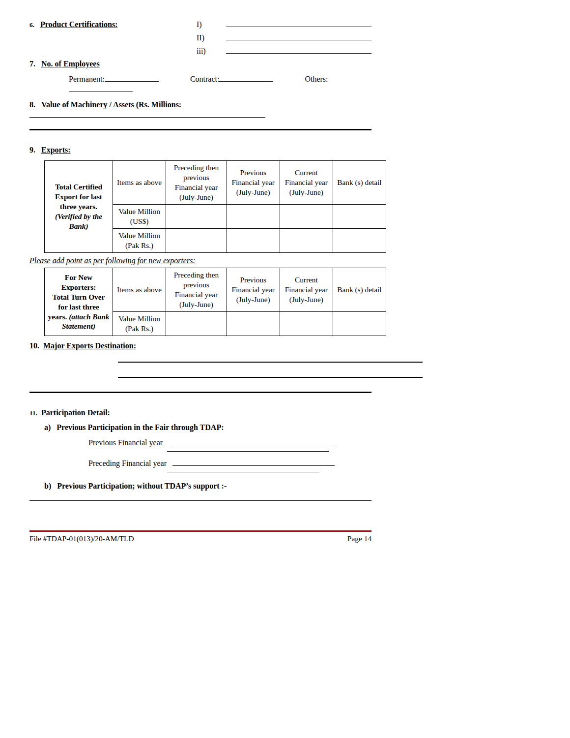6. Product Certifications:
I)
II)
iii)
7. No. of Employees
Permanent: Contract: Others:
8. Value of Machinery / Assets (Rs. Millions:
9. Exports:
| Total Certified Export for last three years. (Verified by the Bank) | Items as above | Preceding then previous Financial year (July-June) | Previous Financial year (July-June) | Current Financial year (July-June) | Bank (s) detail |
| Value Million (US$) | | | | |
| Value Million (Pak Rs.) | | | | |
Please add point as per following for new exporters:
| For New Exporters: Total Turn Over for last three years. (attach Bank Statement) | Items as above | Preceding then previous Financial year (July-June) | Previous Financial year (July-June) | Current Financial year (July-June) | Bank (s) detail |
| Value Million (Pak Rs.) | | | | |
10. Major Exports Destination:
11. Participation Detail:
a) Previous Participation in the Fair through TDAP:
Previous Financial year
Preceding Financial year
b) Previous Participation; without TDAP’s support :-
File #TDAP-01(013)/20-AM/TLD Page 14